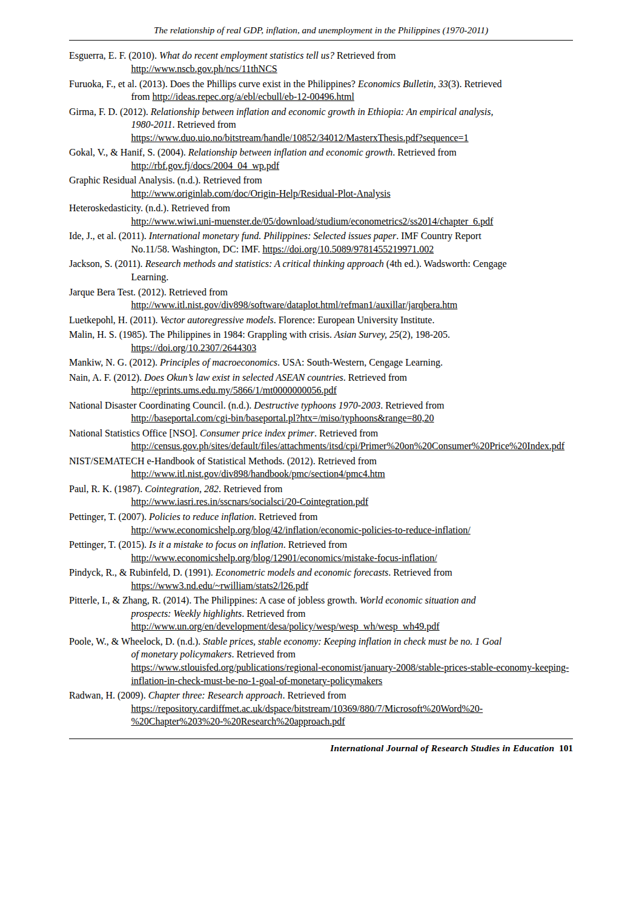The relationship of real GDP, inflation, and unemployment in the Philippines (1970-2011)
Esguerra, E. F. (2010). What do recent employment statistics tell us? Retrieved from http://www.nscb.gov.ph/ncs/11thNCS
Furuoka, F., et al. (2013). Does the Phillips curve exist in the Philippines? Economics Bulletin, 33(3). Retrieved from http://ideas.repec.org/a/ebl/ecbull/eb-12-00496.html
Girma, F. D. (2012). Relationship between inflation and economic growth in Ethiopia: An empirical analysis, 1980-2011. Retrieved from https://www.duo.uio.no/bitstream/handle/10852/34012/MasterxThesis.pdf?sequence=1
Gokal, V., & Hanif, S. (2004). Relationship between inflation and economic growth. Retrieved from http://rbf.gov.fj/docs/2004_04_wp.pdf
Graphic Residual Analysis. (n.d.). Retrieved from http://www.originlab.com/doc/Origin-Help/Residual-Plot-Analysis
Heteroskedasticity. (n.d.). Retrieved from http://www.wiwi.uni-muenster.de/05/download/studium/econometrics2/ss2014/chapter_6.pdf
Ide, J., et al. (2011). International monetary fund. Philippines: Selected issues paper. IMF Country Report No.11/58. Washington, DC: IMF. https://doi.org/10.5089/9781455219971.002
Jackson, S. (2011). Research methods and statistics: A critical thinking approach (4th ed.). Wadsworth: Cengage Learning.
Jarque Bera Test. (2012). Retrieved from http://www.itl.nist.gov/div898/software/dataplot.html/refman1/auxillar/jarqbera.htm
Luetkepohl, H. (2011). Vector autoregressive models. Florence: European University Institute.
Malin, H. S. (1985). The Philippines in 1984: Grappling with crisis. Asian Survey, 25(2), 198-205. https://doi.org/10.2307/2644303
Mankiw, N. G. (2012). Principles of macroeconomics. USA: South-Western, Cengage Learning.
Nain, A. F. (2012). Does Okun’s law exist in selected ASEAN countries. Retrieved from http://eprints.ums.edu.my/5866/1/mt0000000056.pdf
National Disaster Coordinating Council. (n.d.). Destructive typhoons 1970-2003. Retrieved from http://baseportal.com/cgi-bin/baseportal.pl?htx=/miso/typhoons&range=80,20
National Statistics Office [NSO]. Consumer price index primer. Retrieved from http://census.gov.ph/sites/default/files/attachments/itsd/cpi/Primer%20on%20Consumer%20Price%20Index.pdf
NIST/SEMATECH e-Handbook of Statistical Methods. (2012). Retrieved from http://www.itl.nist.gov/div898/handbook/pmc/section4/pmc4.htm
Paul, R. K. (1987). Cointegration, 282. Retrieved from http://www.iasri.res.in/sscnars/socialsci/20-Cointegration.pdf
Pettinger, T. (2007). Policies to reduce inflation. Retrieved from http://www.economicshelp.org/blog/42/inflation/economic-policies-to-reduce-inflation/
Pettinger, T. (2015). Is it a mistake to focus on inflation. Retrieved from http://www.economicshelp.org/blog/12901/economics/mistake-focus-inflation/
Pindyck, R., & Rubinfeld, D. (1991). Econometric models and economic forecasts. Retrieved from https://www3.nd.edu/~rwilliam/stats2/l26.pdf
Pitterle, I., & Zhang, R. (2014). The Philippines: A case of jobless growth. World economic situation and prospects: Weekly highlights. Retrieved from http://www.un.org/en/development/desa/policy/wesp/wesp_wh/wesp_wh49.pdf
Poole, W., & Wheelock, D. (n.d.). Stable prices, stable economy: Keeping inflation in check must be no. 1 Goal of monetary policymakers. Retrieved from https://www.stlouisfed.org/publications/regional-economist/january-2008/stable-prices-stable-economy-keeping-inflation-in-check-must-be-no-1-goal-of-monetary-policymakers
Radwan, H. (2009). Chapter three: Research approach. Retrieved from https://repository.cardiffmet.ac.uk/dspace/bitstream/10369/880/7/Microsoft%20Word%20-%20Chapter%203%20-%20Research%20approach.pdf
International Journal of Research Studies in Education 101